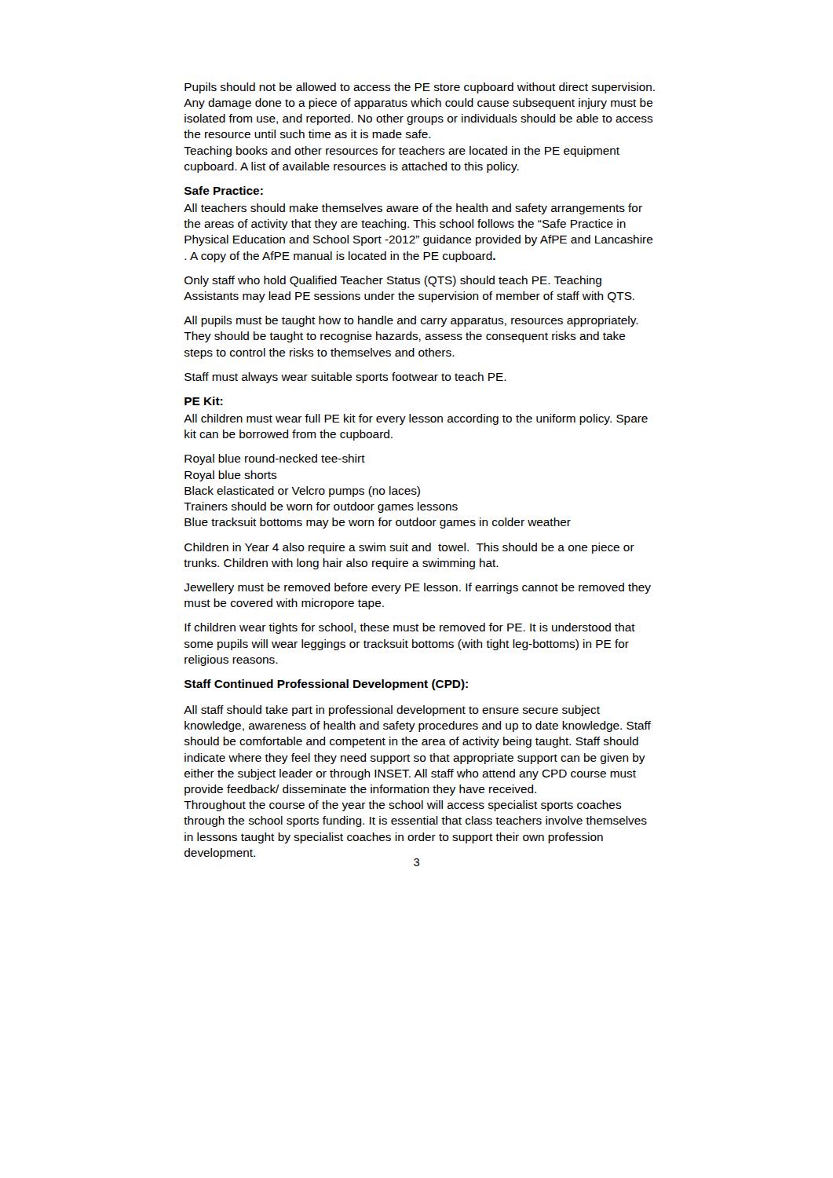Pupils should not be allowed to access the PE store cupboard without direct supervision.
Any damage done to a piece of apparatus which could cause subsequent injury must be isolated from use, and reported. No other groups or individuals should be able to access the resource until such time as it is made safe.
Teaching books and other resources for teachers are located in the PE equipment cupboard. A list of available resources is attached to this policy.
Safe Practice:
All teachers should make themselves aware of the health and safety arrangements for the areas of activity that they are teaching. This school follows the “Safe Practice in Physical Education and School Sport -2012” guidance provided by AfPE and Lancashire . A copy of the AfPE manual is located in the PE cupboard.
Only staff who hold Qualified Teacher Status (QTS) should teach PE. Teaching Assistants may lead PE sessions under the supervision of member of staff with QTS.
All pupils must be taught how to handle and carry apparatus, resources appropriately. They should be taught to recognise hazards, assess the consequent risks and take steps to control the risks to themselves and others.
Staff must always wear suitable sports footwear to teach PE.
PE Kit:
All children must wear full PE kit for every lesson according to the uniform policy. Spare kit can be borrowed from the cupboard.
Royal blue round-necked tee-shirt
Royal blue shorts
Black elasticated or Velcro pumps (no laces)
Trainers should be worn for outdoor games lessons
Blue tracksuit bottoms may be worn for outdoor games in colder weather
Children in Year 4 also require a swim suit and towel. This should be a one piece or trunks. Children with long hair also require a swimming hat.
Jewellery must be removed before every PE lesson. If earrings cannot be removed they must be covered with micropore tape.
If children wear tights for school, these must be removed for PE. It is understood that some pupils will wear leggings or tracksuit bottoms (with tight leg-bottoms) in PE for religious reasons.
Staff Continued Professional Development (CPD):
All staff should take part in professional development to ensure secure subject knowledge, awareness of health and safety procedures and up to date knowledge. Staff should be comfortable and competent in the area of activity being taught. Staff should indicate where they feel they need support so that appropriate support can be given by either the subject leader or through INSET. All staff who attend any CPD course must provide feedback/ disseminate the information they have received.
Throughout the course of the year the school will access specialist sports coaches through the school sports funding. It is essential that class teachers involve themselves in lessons taught by specialist coaches in order to support their own profession development.
3